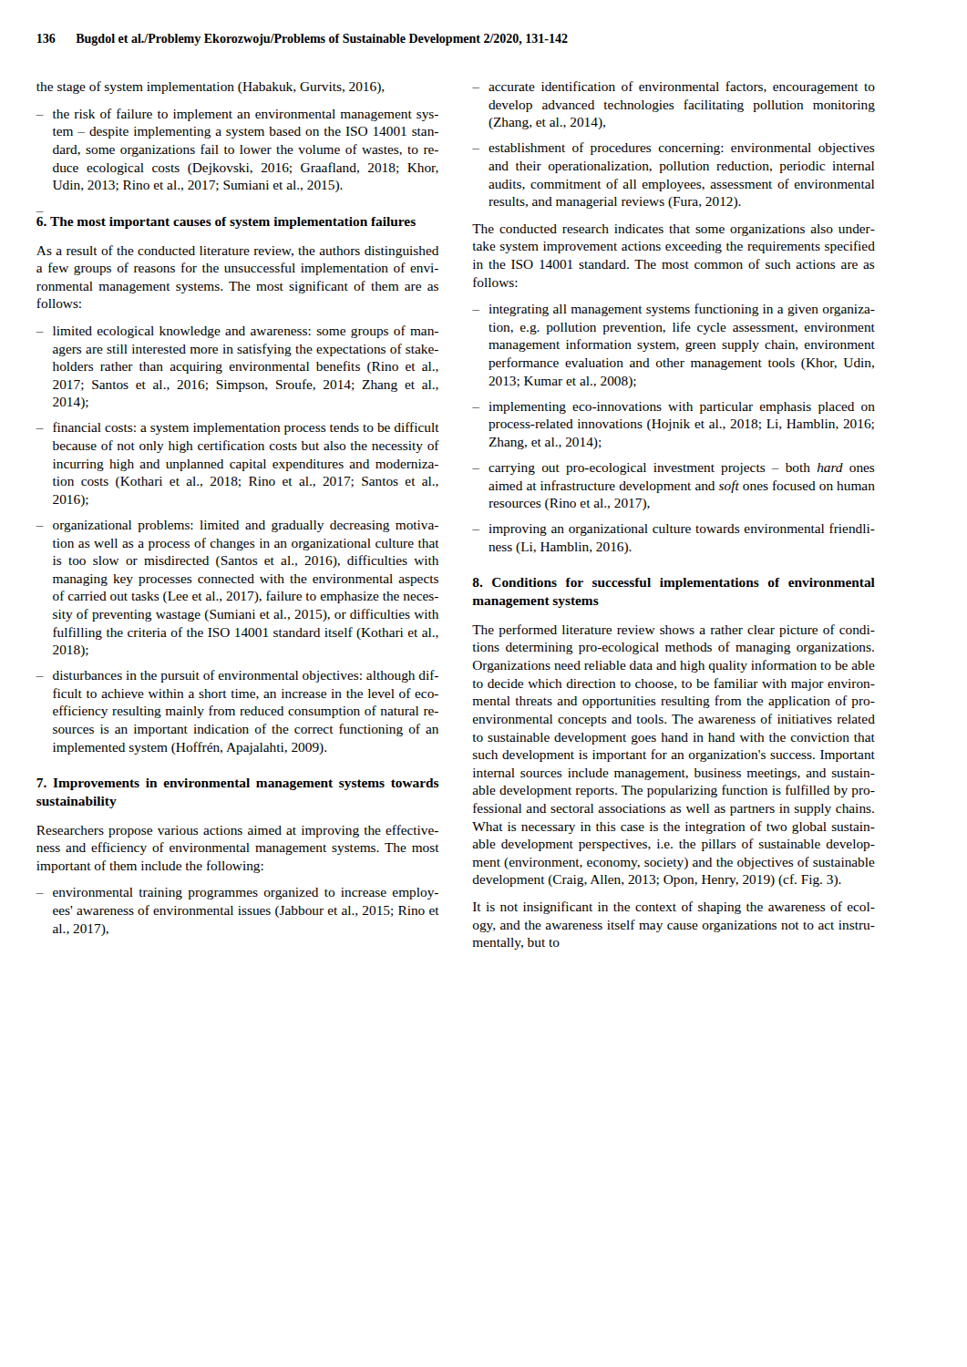136 Bugdol et al./Problemy Ekorozwoju/Problems of Sustainable Development 2/2020, 131-142
the stage of system implementation (Habakuk, Gurvits, 2016),
the risk of failure to implement an environmental management system – despite implementing a system based on the ISO 14001 standard, some organizations fail to lower the volume of wastes, to reduce ecological costs (Dejkovski, 2016; Graafland, 2018; Khor, Udin, 2013; Rino et al., 2017; Sumiani et al., 2015).
6. The most important causes of system implementation failures
As a result of the conducted literature review, the authors distinguished a few groups of reasons for the unsuccessful implementation of environmental management systems. The most significant of them are as follows:
limited ecological knowledge and awareness: some groups of managers are still interested more in satisfying the expectations of stakeholders rather than acquiring environmental benefits (Rino et al., 2017; Santos et al., 2016; Simpson, Sroufe, 2014; Zhang et al., 2014);
financial costs: a system implementation process tends to be difficult because of not only high certification costs but also the necessity of incurring high and unplanned capital expenditures and modernization costs (Kothari et al., 2018; Rino et al., 2017; Santos et al., 2016);
organizational problems: limited and gradually decreasing motivation as well as a process of changes in an organizational culture that is too slow or misdirected (Santos et al., 2016), difficulties with managing key processes connected with the environmental aspects of carried out tasks (Lee et al., 2017), failure to emphasize the necessity of preventing wastage (Sumiani et al., 2015), or difficulties with fulfilling the criteria of the ISO 14001 standard itself (Kothari et al., 2018);
disturbances in the pursuit of environmental objectives: although difficult to achieve within a short time, an increase in the level of eco-efficiency resulting mainly from reduced consumption of natural resources is an important indication of the correct functioning of an implemented system (Hoffrén, Apajalahti, 2009).
7. Improvements in environmental management systems towards sustainability
Researchers propose various actions aimed at improving the effectiveness and efficiency of environmental management systems. The most important of them include the following:
environmental training programmes organized to increase employees' awareness of environmental issues (Jabbour et al., 2015; Rino et al., 2017),
accurate identification of environmental factors, encouragement to develop advanced technologies facilitating pollution monitoring (Zhang, et al., 2014),
establishment of procedures concerning: environmental objectives and their operationalization, pollution reduction, periodic internal audits, commitment of all employees, assessment of environmental results, and managerial reviews (Fura, 2012).
The conducted research indicates that some organizations also undertake system improvement actions exceeding the requirements specified in the ISO 14001 standard. The most common of such actions are as follows:
integrating all management systems functioning in a given organization, e.g. pollution prevention, life cycle assessment, environment management information system, green supply chain, environment performance evaluation and other management tools (Khor, Udin, 2013; Kumar et al., 2008);
implementing eco-innovations with particular emphasis placed on process-related innovations (Hojnik et al., 2018; Li, Hamblin, 2016; Zhang, et al., 2014);
carrying out pro-ecological investment projects – both hard ones aimed at infrastructure development and soft ones focused on human resources (Rino et al., 2017),
improving an organizational culture towards environmental friendliness (Li, Hamblin, 2016).
8. Conditions for successful implementations of environmental management systems
The performed literature review shows a rather clear picture of conditions determining pro-ecological methods of managing organizations. Organizations need reliable data and high quality information to be able to decide which direction to choose, to be familiar with major environmental threats and opportunities resulting from the application of pro-environmental concepts and tools. The awareness of initiatives related to sustainable development goes hand in hand with the conviction that such development is important for an organization's success. Important internal sources include management, business meetings, and sustainable development reports. The popularizing function is fulfilled by professional and sectoral associations as well as partners in supply chains. What is necessary in this case is the integration of two global sustainable development perspectives, i.e. the pillars of sustainable development (environment, economy, society) and the objectives of sustainable development (Craig, Allen, 2013; Opon, Henry, 2019) (cf. Fig. 3).
It is not insignificant in the context of shaping the awareness of ecology, and the awareness itself may cause organizations not to act instrumentally, but to